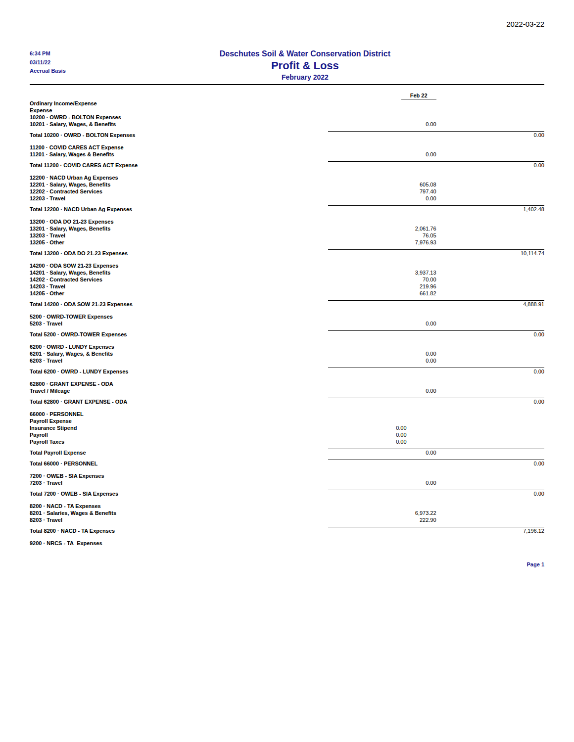2022-03-22
6:34 PM
03/11/22
Accrual Basis
Deschutes Soil & Water Conservation District
Profit & Loss
February 2022
| | Feb 22 | |
| Ordinary Income/Expense | | |
| Expense | | |
| 10200 · OWRD - BOLTON Expenses | | |
| 10201 · Salary, Wages, & Benefits | 0.00 | |
| Total 10200 · OWRD - BOLTON Expenses | | 0.00 |
| 11200 · COVID CARES ACT Expense | | |
| 11201 · Salary, Wages & Benefits | 0.00 | |
| Total 11200 · COVID CARES ACT Expense | | 0.00 |
| 12200 · NACD Urban Ag Expenses | | |
| 12201 · Salary, Wages, Benefits | 605.08 | |
| 12202 · Contracted Services | 797.40 | |
| 12203 · Travel | 0.00 | |
| Total 12200 · NACD Urban Ag Expenses | | 1,402.48 |
| 13200 · ODA DO 21-23 Expenses | | |
| 13201 · Salary, Wages, Benefits | 2,061.76 | |
| 13203 · Travel | 76.05 | |
| 13205 · Other | 7,976.93 | |
| Total 13200 · ODA DO 21-23 Expenses | | 10,114.74 |
| 14200 · ODA SOW 21-23 Expenses | | |
| 14201 · Salary, Wages, Benefits | 3,937.13 | |
| 14202 · Contracted Services | 70.00 | |
| 14203 · Travel | 219.96 | |
| 14205 · Other | 661.82 | |
| Total 14200 · ODA SOW 21-23 Expenses | | 4,888.91 |
| 5200 · OWRD-TOWER Expenses | | |
| 5203 · Travel | 0.00 | |
| Total 5200 · OWRD-TOWER Expenses | | 0.00 |
| 6200 · OWRD - LUNDY Expenses | | |
| 6201 · Salary, Wages, & Benefits | 0.00 | |
| 6203 · Travel | 0.00 | |
| Total 6200 · OWRD - LUNDY Expenses | | 0.00 |
| 62800 · GRANT EXPENSE - ODA | | |
| Travel / Mileage | 0.00 | |
| Total 62800 · GRANT EXPENSE - ODA | | 0.00 |
| 66000 · PERSONNEL | | |
| Payroll Expense | | |
| Insurance Stipend | 0.00 | |
| Payroll | 0.00 | |
| Payroll Taxes | 0.00 | |
| Total Payroll Expense | 0.00 | |
| Total 66000 · PERSONNEL | | 0.00 |
| 7200 · OWEB - SIA Expenses | | |
| 7203 · Travel | 0.00 | |
| Total 7200 · OWEB - SIA Expenses | | 0.00 |
| 8200 · NACD - TA Expenses | | |
| 8201 · Salaries, Wages & Benefits | 6,973.22 | |
| 8203 · Travel | 222.90 | |
| Total 8200 · NACD - TA Expenses | | 7,196.12 |
| 9200 · NRCS - TA Expenses | | |
Page 1